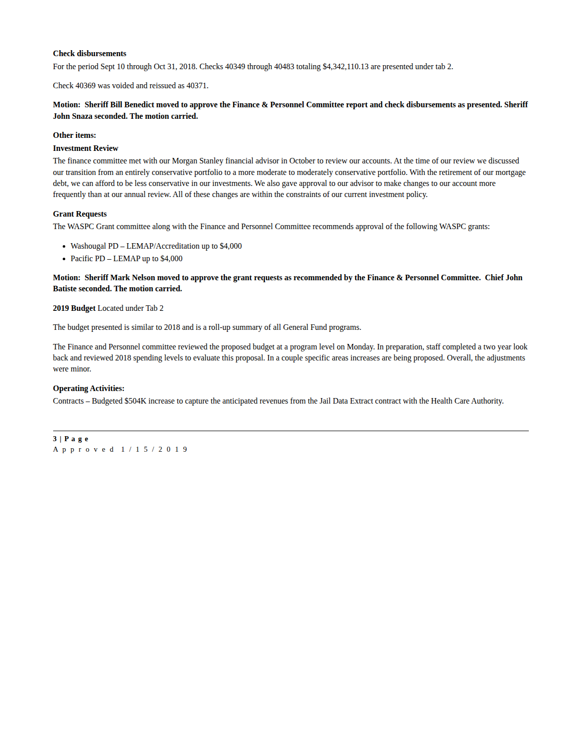Check disbursements
For the period Sept 10 through Oct 31, 2018. Checks 40349 through 40483 totaling $4,342,110.13 are presented under tab 2.
Check 40369 was voided and reissued as 40371.
Motion: Sheriff Bill Benedict moved to approve the Finance & Personnel Committee report and check disbursements as presented. Sheriff John Snaza seconded. The motion carried.
Other items:
Investment Review
The finance committee met with our Morgan Stanley financial advisor in October to review our accounts. At the time of our review we discussed our transition from an entirely conservative portfolio to a more moderate to moderately conservative portfolio. With the retirement of our mortgage debt, we can afford to be less conservative in our investments. We also gave approval to our advisor to make changes to our account more frequently than at our annual review. All of these changes are within the constraints of our current investment policy.
Grant Requests
The WASPC Grant committee along with the Finance and Personnel Committee recommends approval of the following WASPC grants:
Washougal PD – LEMAP/Accreditation up to $4,000
Pacific PD – LEMAP up to $4,000
Motion: Sheriff Mark Nelson moved to approve the grant requests as recommended by the Finance & Personnel Committee. Chief John Batiste seconded. The motion carried.
2019 Budget Located under Tab 2
The budget presented is similar to 2018 and is a roll-up summary of all General Fund programs.
The Finance and Personnel committee reviewed the proposed budget at a program level on Monday. In preparation, staff completed a two year look back and reviewed 2018 spending levels to evaluate this proposal. In a couple specific areas increases are being proposed. Overall, the adjustments were minor.
Operating Activities:
Contracts – Budgeted $504K increase to capture the anticipated revenues from the Jail Data Extract contract with the Health Care Authority.
3 | P a g e
A p p r o v e d 1 / 1 5 / 2 0 1 9